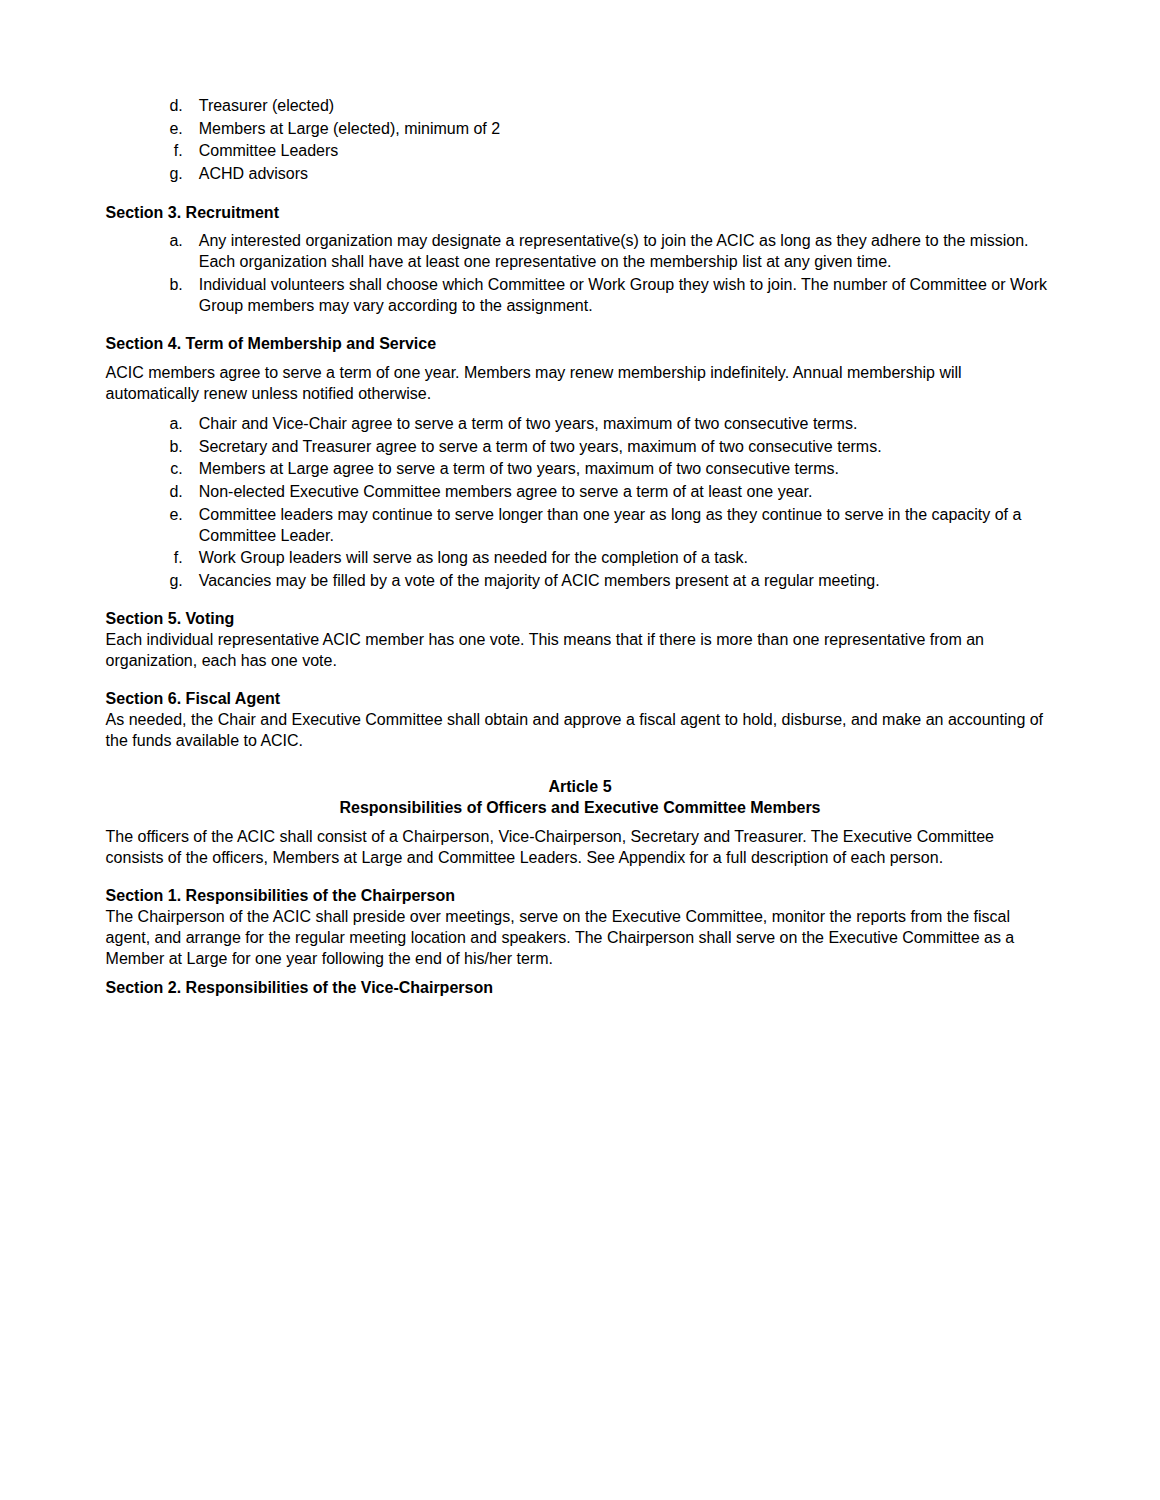Treasurer (elected)
Members at Large (elected), minimum of 2
Committee Leaders
ACHD advisors
Section 3. Recruitment
Any interested organization may designate a representative(s) to join the ACIC as long as they adhere to the mission. Each organization shall have at least one representative on the membership list at any given time.
Individual volunteers shall choose which Committee or Work Group they wish to join. The number of Committee or Work Group members may vary according to the assignment.
Section 4. Term of Membership and Service
ACIC members agree to serve a term of one year. Members may renew membership indefinitely. Annual membership will automatically renew unless notified otherwise.
Chair and Vice-Chair agree to serve a term of two years, maximum of two consecutive terms.
Secretary and Treasurer agree to serve a term of two years, maximum of two consecutive terms.
Members at Large agree to serve a term of two years, maximum of two consecutive terms.
Non-elected Executive Committee members agree to serve a term of at least one year.
Committee leaders may continue to serve longer than one year as long as they continue to serve in the capacity of a Committee Leader.
Work Group leaders will serve as long as needed for the completion of a task.
Vacancies may be filled by a vote of the majority of ACIC members present at a regular meeting.
Section 5. Voting
Each individual representative ACIC member has one vote. This means that if there is more than one representative from an organization, each has one vote.
Section 6. Fiscal Agent
As needed, the Chair and Executive Committee shall obtain and approve a fiscal agent to hold, disburse, and make an accounting of the funds available to ACIC.
Article 5
Responsibilities of Officers and Executive Committee Members
The officers of the ACIC shall consist of a Chairperson, Vice-Chairperson, Secretary and Treasurer. The Executive Committee consists of the officers, Members at Large and Committee Leaders. See Appendix for a full description of each person.
Section 1. Responsibilities of the Chairperson
The Chairperson of the ACIC shall preside over meetings, serve on the Executive Committee, monitor the reports from the fiscal agent, and arrange for the regular meeting location and speakers. The Chairperson shall serve on the Executive Committee as a Member at Large for one year following the end of his/her term.
Section 2. Responsibilities of the Vice-Chairperson